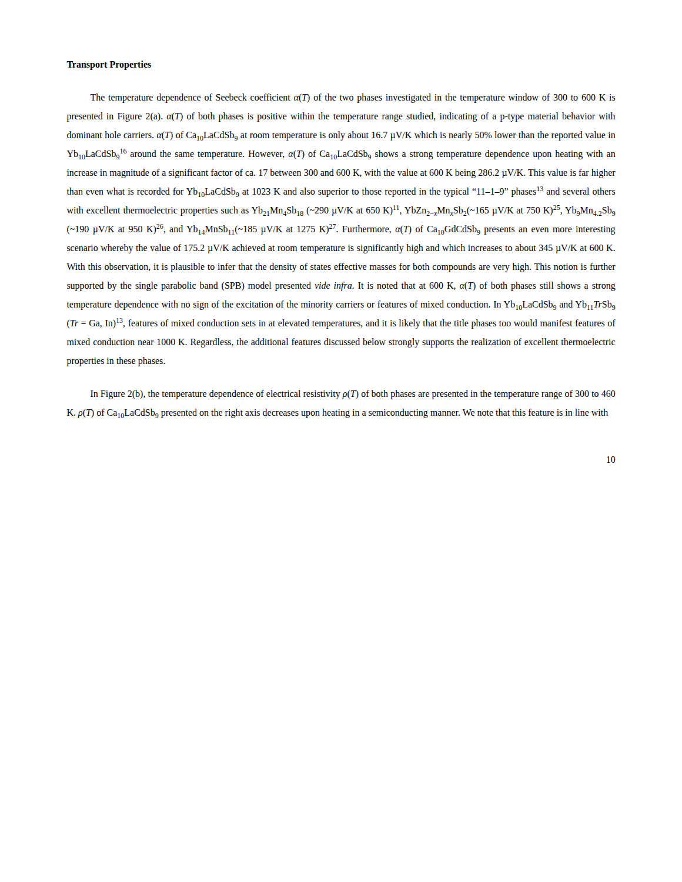Transport Properties
The temperature dependence of Seebeck coefficient α(T) of the two phases investigated in the temperature window of 300 to 600 K is presented in Figure 2(a). α(T) of both phases is positive within the temperature range studied, indicating of a p-type material behavior with dominant hole carriers. α(T) of Ca10LaCdSb9 at room temperature is only about 16.7 µV/K which is nearly 50% lower than the reported value in Yb10LaCdSb916 around the same temperature. However, α(T) of Ca10LaCdSb9 shows a strong temperature dependence upon heating with an increase in magnitude of a significant factor of ca. 17 between 300 and 600 K, with the value at 600 K being 286.2 µV/K. This value is far higher than even what is recorded for Yb10LaCdSb9 at 1023 K and also superior to those reported in the typical “11–1–9” phases13 and several others with excellent thermoelectric properties such as Yb21Mn4Sb18 (~290 µV/K at 650 K)11, YbZn2−xMnxSb2(~165 µV/K at 750 K)25, Yb9Mn4.2Sb9 (~190 µV/K at 950 K)26, and Yb14MnSb11(~185 µV/K at 1275 K)27. Furthermore, α(T) of Ca10GdCdSb9 presents an even more interesting scenario whereby the value of 175.2 µV/K achieved at room temperature is significantly high and which increases to about 345 µV/K at 600 K. With this observation, it is plausible to infer that the density of states effective masses for both compounds are very high. This notion is further supported by the single parabolic band (SPB) model presented vide infra. It is noted that at 600 K, α(T) of both phases still shows a strong temperature dependence with no sign of the excitation of the minority carriers or features of mixed conduction. In Yb10LaCdSb9 and Yb11Tr Sb9 (Tr = Ga, In)13, features of mixed conduction sets in at elevated temperatures, and it is likely that the title phases too would manifest features of mixed conduction near 1000 K. Regardless, the additional features discussed below strongly supports the realization of excellent thermoelectric properties in these phases.
In Figure 2(b), the temperature dependence of electrical resistivity ρ(T) of both phases are presented in the temperature range of 300 to 460 K. ρ(T) of Ca10LaCdSb9 presented on the right axis decreases upon heating in a semiconducting manner. We note that this feature is in line with
10